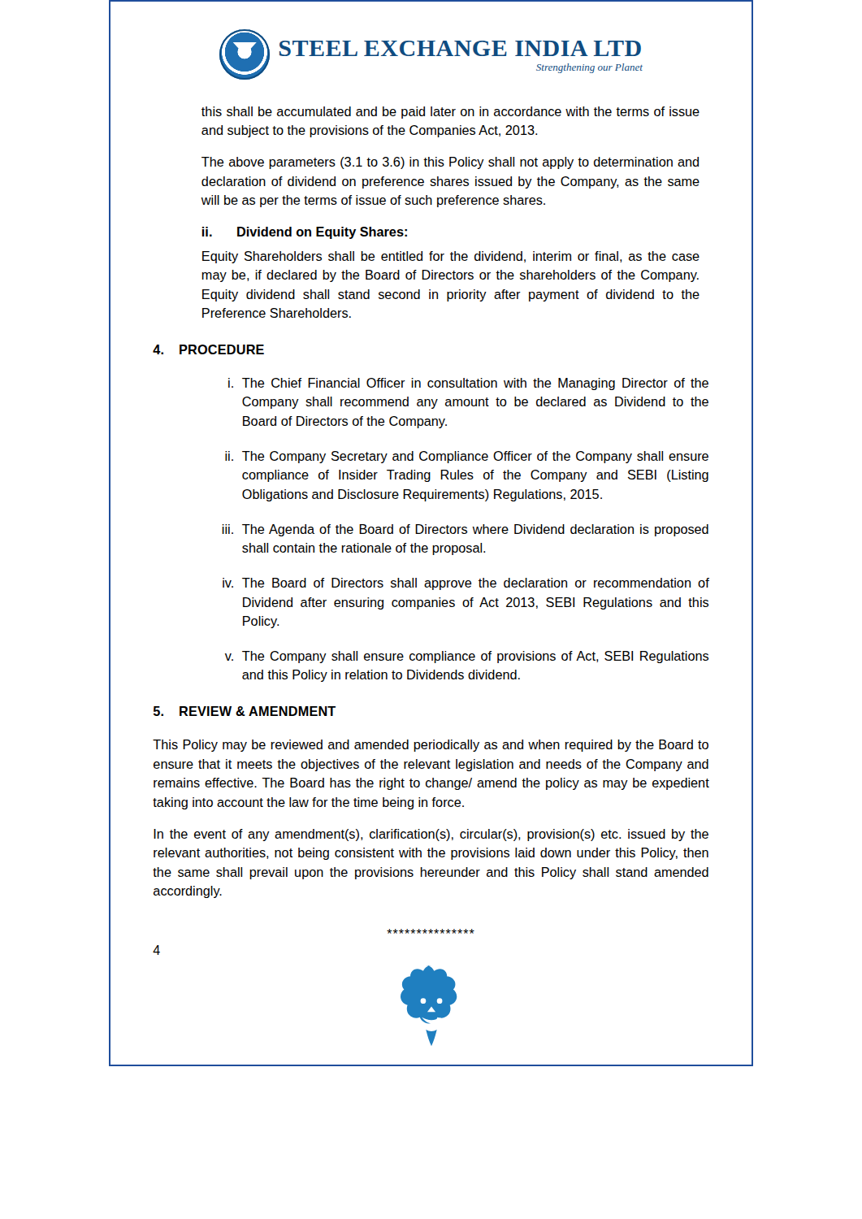STEEL EXCHANGE INDIA LTD
Strengthening our Planet
this shall be accumulated and be paid later on in accordance with the terms of issue and subject to the provisions of the Companies Act, 2013.
The above parameters (3.1 to 3.6) in this Policy shall not apply to determination and declaration of dividend on preference shares issued by the Company, as the same will be as per the terms of issue of such preference shares.
ii. Dividend on Equity Shares:
Equity Shareholders shall be entitled for the dividend, interim or final, as the case may be, if declared by the Board of Directors or the shareholders of the Company. Equity dividend shall stand second in priority after payment of dividend to the Preference Shareholders.
4. PROCEDURE
i. The Chief Financial Officer in consultation with the Managing Director of the Company shall recommend any amount to be declared as Dividend to the Board of Directors of the Company.
ii. The Company Secretary and Compliance Officer of the Company shall ensure compliance of Insider Trading Rules of the Company and SEBI (Listing Obligations and Disclosure Requirements) Regulations, 2015.
iii. The Agenda of the Board of Directors where Dividend declaration is proposed shall contain the rationale of the proposal.
iv. The Board of Directors shall approve the declaration or recommendation of Dividend after ensuring companies of Act 2013, SEBI Regulations and this Policy.
v. The Company shall ensure compliance of provisions of Act, SEBI Regulations and this Policy in relation to Dividends dividend.
5. REVIEW & AMENDMENT
This Policy may be reviewed and amended periodically as and when required by the Board to ensure that it meets the objectives of the relevant legislation and needs of the Company and remains effective. The Board has the right to change/ amend the policy as may be expedient taking into account the law for the time being in force.
In the event of any amendment(s), clarification(s), circular(s), provision(s) etc. issued by the relevant authorities, not being consistent with the provisions laid down under this Policy, then the same shall prevail upon the provisions hereunder and this Policy shall stand amended accordingly.
***************
4